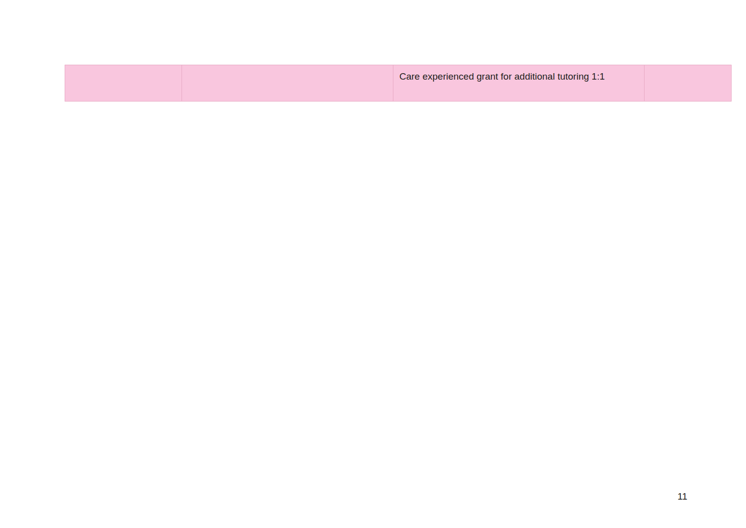| | | Care experienced grant for additional tutoring 1:1 | |
11